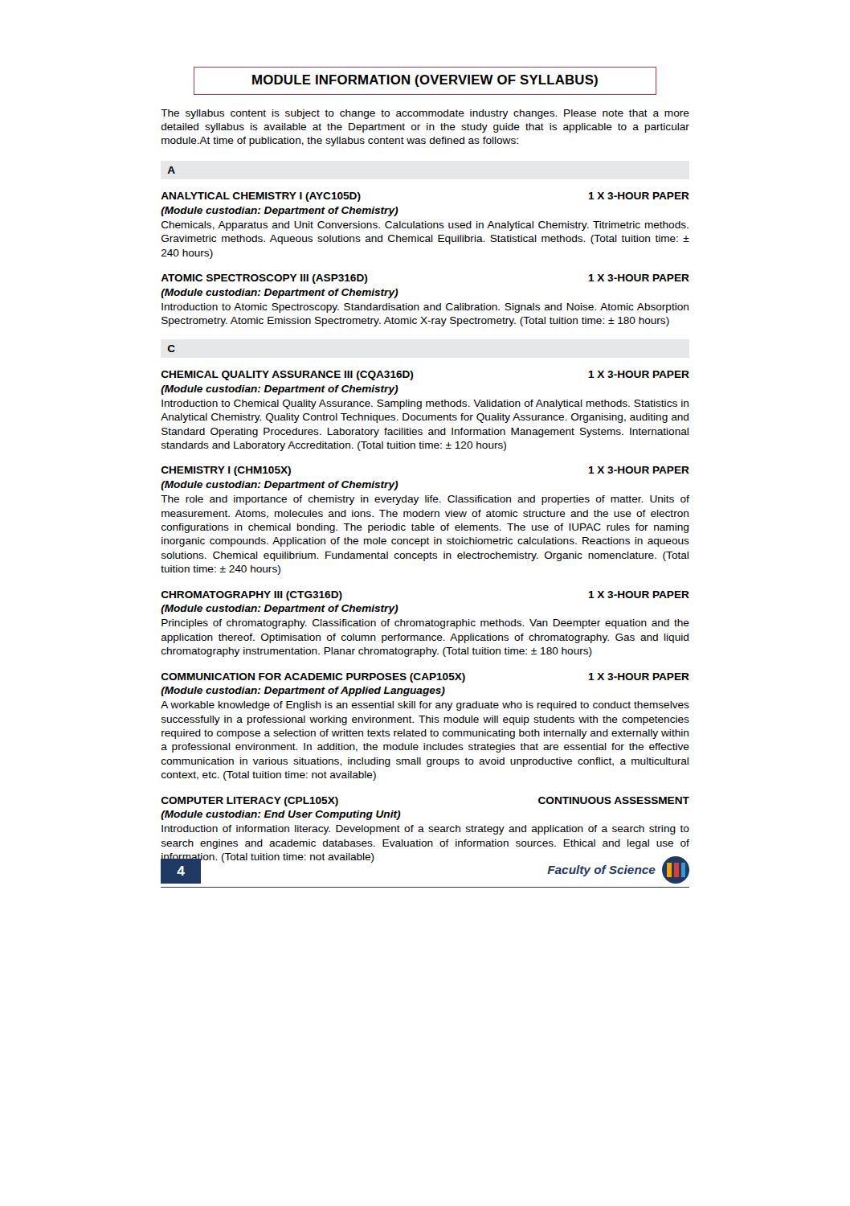MODULE INFORMATION (OVERVIEW OF SYLLABUS)
The syllabus content is subject to change to accommodate industry changes. Please note that a more detailed syllabus is available at the Department or in the study guide that is applicable to a particular module.At time of publication, the syllabus content was defined as follows:
A
ANALYTICAL CHEMISTRY I (AYC105D) 1 X 3-HOUR PAPER
(Module custodian: Department of Chemistry)
Chemicals, Apparatus and Unit Conversions. Calculations used in Analytical Chemistry. Titrimetric methods. Gravimetric methods. Aqueous solutions and Chemical Equilibria. Statistical methods. (Total tuition time: ± 240 hours)
ATOMIC SPECTROSCOPY III (ASP316D) 1 X 3-HOUR PAPER
(Module custodian: Department of Chemistry)
Introduction to Atomic Spectroscopy. Standardisation and Calibration. Signals and Noise. Atomic Absorption Spectrometry. Atomic Emission Spectrometry. Atomic X-ray Spectrometry. (Total tuition time: ± 180 hours)
C
CHEMICAL QUALITY ASSURANCE III (CQA316D) 1 X 3-HOUR PAPER
(Module custodian: Department of Chemistry)
Introduction to Chemical Quality Assurance. Sampling methods. Validation of Analytical methods. Statistics in Analytical Chemistry. Quality Control Techniques. Documents for Quality Assurance. Organising, auditing and Standard Operating Procedures. Laboratory facilities and Information Management Systems. International standards and Laboratory Accreditation. (Total tuition time: ± 120 hours)
CHEMISTRY I (CHM105X) 1 X 3-HOUR PAPER
(Module custodian: Department of Chemistry)
The role and importance of chemistry in everyday life. Classification and properties of matter. Units of measurement. Atoms, molecules and ions. The modern view of atomic structure and the use of electron configurations in chemical bonding. The periodic table of elements. The use of IUPAC rules for naming inorganic compounds. Application of the mole concept in stoichiometric calculations. Reactions in aqueous solutions. Chemical equilibrium. Fundamental concepts in electrochemistry. Organic nomenclature. (Total tuition time: ± 240 hours)
CHROMATOGRAPHY III (CTG316D) 1 X 3-HOUR PAPER
(Module custodian: Department of Chemistry)
Principles of chromatography. Classification of chromatographic methods. Van Deempter equation and the application thereof. Optimisation of column performance. Applications of chromatography. Gas and liquid chromatography instrumentation. Planar chromatography. (Total tuition time: ± 180 hours)
COMMUNICATION FOR ACADEMIC PURPOSES (CAP105X) 1 X 3-HOUR PAPER
(Module custodian: Department of Applied Languages)
A workable knowledge of English is an essential skill for any graduate who is required to conduct themselves successfully in a professional working environment. This module will equip students with the competencies required to compose a selection of written texts related to communicating both internally and externally within a professional environment. In addition, the module includes strategies that are essential for the effective communication in various situations, including small groups to avoid unproductive conflict, a multicultural context, etc. (Total tuition time: not available)
COMPUTER LITERACY (CPL105X) CONTINUOUS ASSESSMENT
(Module custodian: End User Computing Unit)
Introduction of information literacy. Development of a search strategy and application of a search string to search engines and academic databases. Evaluation of information sources. Ethical and legal use of information. (Total tuition time: not available)
4
Faculty of Science